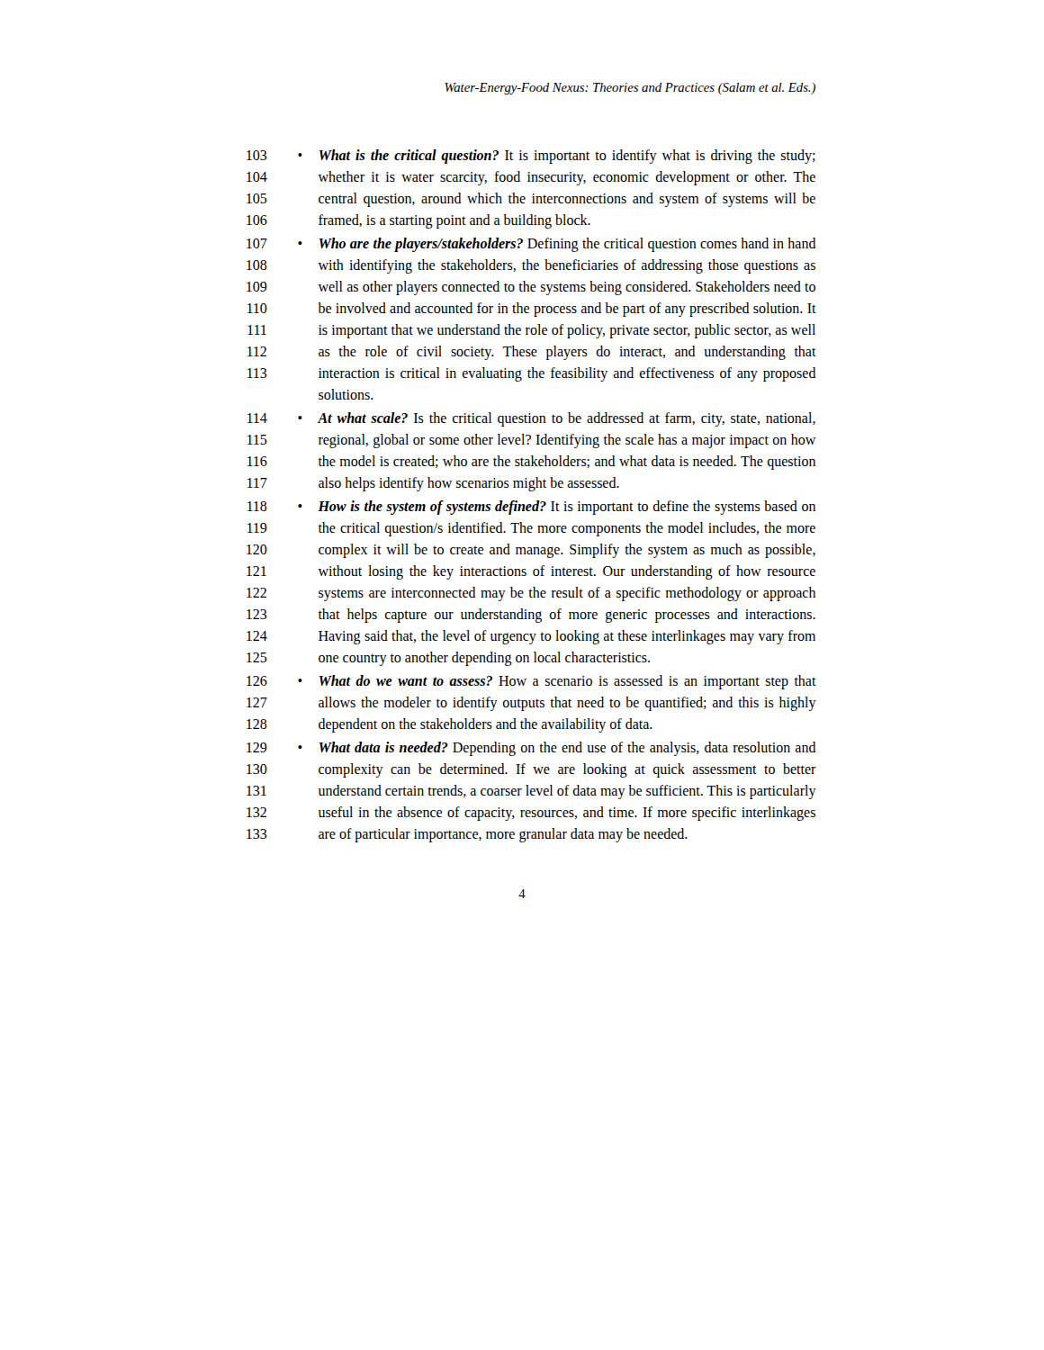Water-Energy-Food Nexus: Theories and Practices (Salam et al. Eds.)
103 What is the critical question? It is important to identify what is driving the study; whether 104 it is water scarcity, food insecurity, economic development or other. The central question, 105 around which the interconnections and system of systems will be framed, is a starting point 106 and a building block.
107 Who are the players/stakeholders? Defining the critical question comes hand in hand with 108 identifying the stakeholders, the beneficiaries of addressing those questions as well as other 109 players connected to the systems being considered. Stakeholders need to be involved and 110 accounted for in the process and be part of any prescribed solution. It is important that we 111 understand the role of policy, private sector, public sector, as well as the role of civil society. 112 These players do interact, and understanding that interaction is critical in evaluating the 113 feasibility and effectiveness of any proposed solutions.
114 At what scale? Is the critical question to be addressed at farm, city, state, national, regional, 115 global or some other level? Identifying the scale has a major impact on how the model is 116 created; who are the stakeholders; and what data is needed. The question also helps identify 117 how scenarios might be assessed.
118 How is the system of systems defined? It is important to define the systems based on the 119 critical question/s identified. The more components the model includes, the more complex 120 it will be to create and manage. Simplify the system as much as possible, without losing the 121 key interactions of interest. Our understanding of how resource systems are interconnected 122 may be the result of a specific methodology or approach that helps capture our 123 understanding of more generic processes and interactions. Having said that, the level of 124 urgency to looking at these interlinkages may vary from one country to another depending 125 on local characteristics.
126 What do we want to assess? How a scenario is assessed is an important step that allows the 127 modeler to identify outputs that need to be quantified; and this is highly dependent on the 128 stakeholders and the availability of data.
129 What data is needed? Depending on the end use of the analysis, data resolution and 130 complexity can be determined. If we are looking at quick assessment to better understand 131 certain trends, a coarser level of data may be sufficient. This is particularly useful in the 132 absence of capacity, resources, and time. If more specific interlinkages are of particular 133 importance, more granular data may be needed.
4